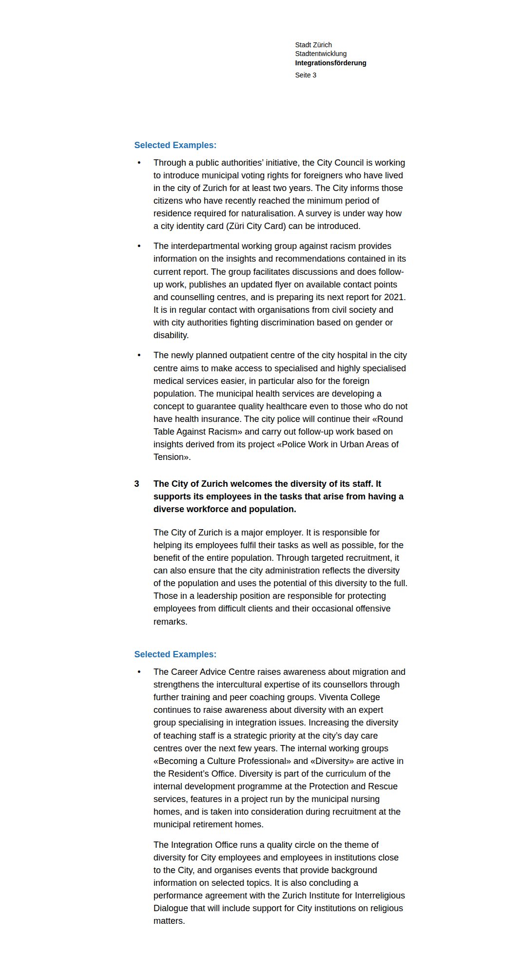Stadt Zürich
Stadtentwicklung
Integrationsförderung
Seite 3
Selected Examples:
Through a public authorities’ initiative, the City Council is working to introduce municipal voting rights for foreigners who have lived in the city of Zurich for at least two years. The City informs those citizens who have recently reached the minimum period of residence required for naturalisation. A survey is under way how a city identity card (Züri City Card) can be introduced.
The interdepartmental working group against racism provides information on the insights and recommendations contained in its current report. The group facilitates discussions and does follow-up work, publishes an updated flyer on available contact points and counselling centres, and is preparing its next report for 2021. It is in regular contact with organisations from civil society and with city authorities fighting discrimination based on gender or disability.
The newly planned outpatient centre of the city hospital in the city centre aims to make access to specialised and highly specialised medical services easier, in particular also for the foreign population. The municipal health services are developing a concept to guarantee quality healthcare even to those who do not have health insurance. The city police will continue their «Round Table Against Racism» and carry out follow-up work based on insights derived from its project «Police Work in Urban Areas of Tension».
3
The City of Zurich welcomes the diversity of its staff. It supports its employees in the tasks that arise from having a diverse workforce and population.
The City of Zurich is a major employer. It is responsible for helping its employees fulfil their tasks as well as possible, for the benefit of the entire population. Through targeted recruitment, it can also ensure that the city administration reflects the diversity of the population and uses the potential of this diversity to the full. Those in a leadership position are responsible for protecting employees from difficult clients and their occasional offensive remarks.
Selected Examples:
The Career Advice Centre raises awareness about migration and strengthens the intercultural expertise of its counsellors through further training and peer coaching groups. Viventa College continues to raise awareness about diversity with an expert group specialising in integration issues. Increasing the diversity of teaching staff is a strategic priority at the city’s day care centres over the next few years. The internal working groups «Becoming a Culture Professional» and «Diversity» are active in the Resident’s Office. Diversity is part of the curriculum of the internal development programme at the Protection and Rescue services, features in a project run by the municipal nursing homes, and is taken into consideration during recruitment at the municipal retirement homes.
The Integration Office runs a quality circle on the theme of diversity for City employees and employees in institutions close to the City, and organises events that provide background information on selected topics. It is also concluding a performance agreement with the Zurich Institute for Interreligious Dialogue that will include support for City institutions on religious matters.